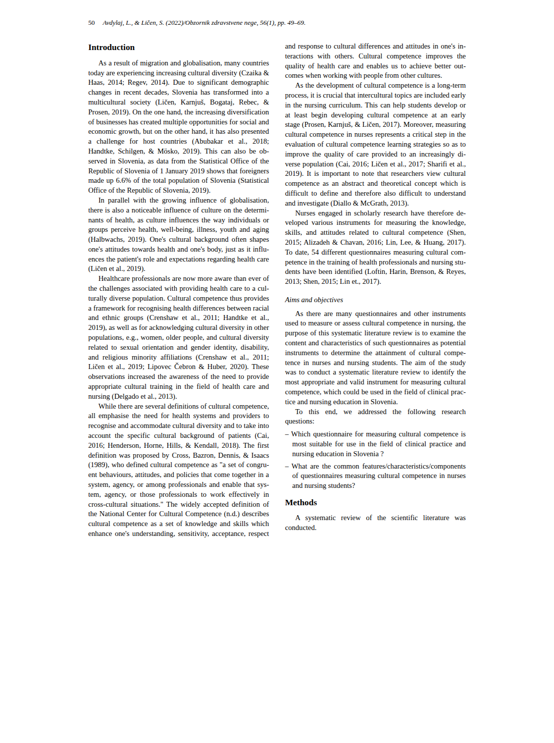50 Avdylaj, L., & Ličen, S. (2022)/Obzornik zdravstvene nege, 56(1), pp. 49–69.
Introduction
As a result of migration and globalisation, many countries today are experiencing increasing cultural diversity (Czaika & Haas, 2014; Regev, 2014). Due to significant demographic changes in recent decades, Slovenia has transformed into a multicultural society (Ličen, Karnjuš, Bogataj, Rebec, & Prosen, 2019). On the one hand, the increasing diversification of businesses has created multiple opportunities for social and economic growth, but on the other hand, it has also presented a challenge for host countries (Abubakar et al., 2018; Handtke, Schilgen, & Mösko, 2019). This can also be observed in Slovenia, as data from the Statistical Office of the Republic of Slovenia of 1 January 2019 shows that foreigners made up 6.6% of the total population of Slovenia (Statistical Office of the Republic of Slovenia, 2019).
In parallel with the growing influence of globalisation, there is also a noticeable influence of culture on the determinants of health, as culture influences the way individuals or groups perceive health, well-being, illness, youth and aging (Halbwachs, 2019). One's cultural background often shapes one's attitudes towards health and one's body, just as it influences the patient's role and expectations regarding health care (Ličen et al., 2019).
Healthcare professionals are now more aware than ever of the challenges associated with providing health care to a culturally diverse population. Cultural competence thus provides a framework for recognising health differences between racial and ethnic groups (Crenshaw et al., 2011; Handtke et al., 2019), as well as for acknowledging cultural diversity in other populations, e.g., women, older people, and cultural diversity related to sexual orientation and gender identity, disability, and religious minority affiliations (Crenshaw et al., 2011; Ličen et al., 2019; Lipovec Čebron & Huber, 2020). These observations increased the awareness of the need to provide appropriate cultural training in the field of health care and nursing (Delgado et al., 2013).
While there are several definitions of cultural competence, all emphasise the need for health systems and providers to recognise and accommodate cultural diversity and to take into account the specific cultural background of patients (Cai, 2016; Henderson, Horne, Hills, & Kendall, 2018). The first definition was proposed by Cross, Bazron, Dennis, & Isaacs (1989), who defined cultural competence as "a set of congruent behaviours, attitudes, and policies that come together in a system, agency, or among professionals and enable that system, agency, or those professionals to work effectively in cross-cultural situations." The widely accepted definition of the National Center for Cultural Competence (n.d.) describes cultural competence as a set of knowledge and skills which enhance one's understanding, sensitivity, acceptance, respect and response to cultural differences and attitudes in one's interactions with others. Cultural competence improves the quality of health care and enables us to achieve better outcomes when working with people from other cultures.
As the development of cultural competence is a long-term process, it is crucial that intercultural topics are included early in the nursing curriculum. This can help students develop or at least begin developing cultural competence at an early stage (Prosen, Karnjuš, & Ličen, 2017). Moreover, measuring cultural competence in nurses represents a critical step in the evaluation of cultural competence learning strategies so as to improve the quality of care provided to an increasingly diverse population (Cai, 2016; Ličen et al., 2017; Sharifi et al., 2019). It is important to note that researchers view cultural competence as an abstract and theoretical concept which is difficult to define and therefore also difficult to understand and investigate (Diallo & McGrath, 2013).
Nurses engaged in scholarly research have therefore developed various instruments for measuring the knowledge, skills, and attitudes related to cultural competence (Shen, 2015; Alizadeh & Chavan, 2016; Lin, Lee, & Huang, 2017). To date, 54 different questionnaires measuring cultural competence in the training of health professionals and nursing students have been identified (Loftin, Harin, Brenson, & Reyes, 2013; Shen, 2015; Lin et., 2017).
Aims and objectives
As there are many questionnaires and other instruments used to measure or assess cultural competence in nursing, the purpose of this systematic literature review is to examine the content and characteristics of such questionnaires as potential instruments to determine the attainment of cultural competence in nurses and nursing students. The aim of the study was to conduct a systematic literature review to identify the most appropriate and valid instrument for measuring cultural competence, which could be used in the field of clinical practice and nursing education in Slovenia.
To this end, we addressed the following research questions:
Which questionnaire for measuring cultural competence is most suitable for use in the field of clinical practice and nursing education in Slovenia ?
What are the common features/characteristics/components of questionnaires measuring cultural competence in nurses and nursing students?
Methods
A systematic review of the scientific literature was conducted.